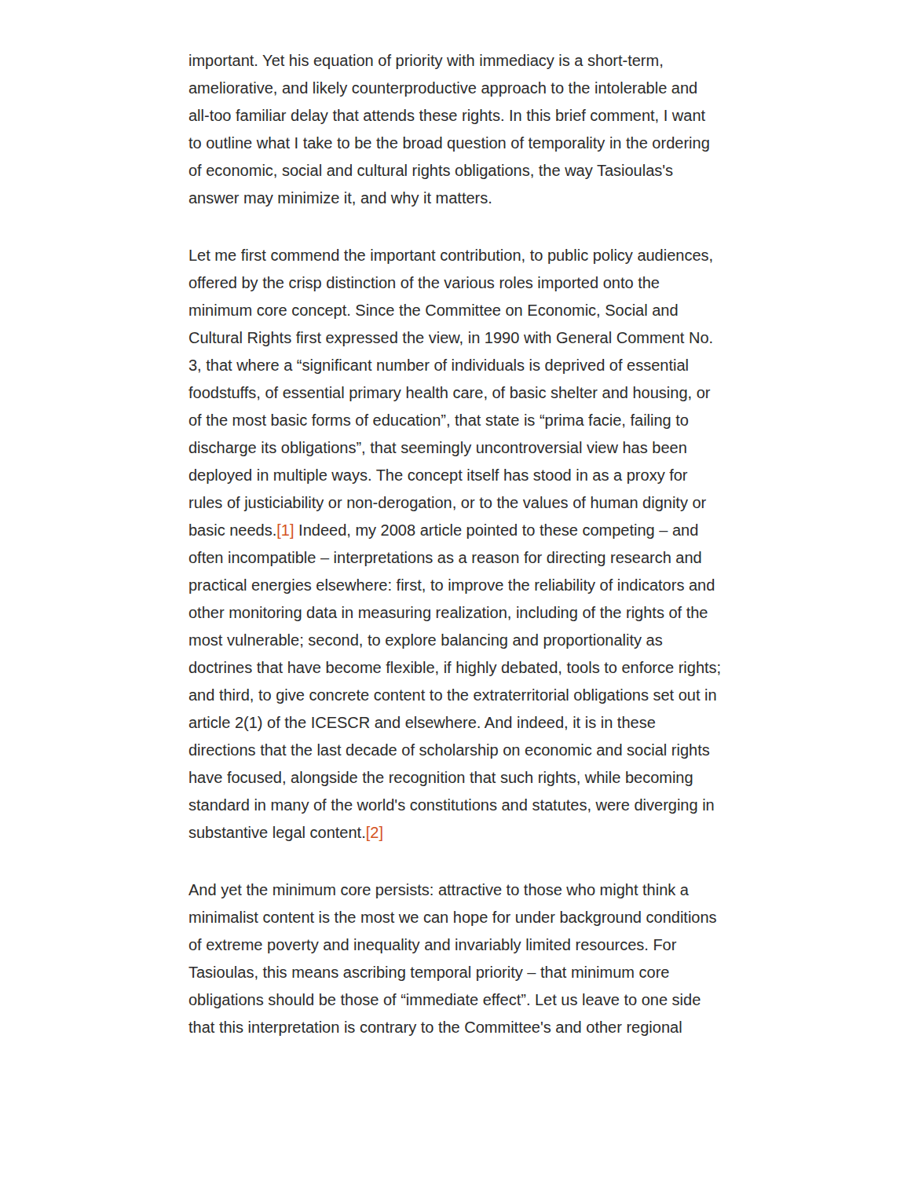important. Yet his equation of priority with immediacy is a short-term, ameliorative, and likely counterproductive approach to the intolerable and all-too familiar delay that attends these rights. In this brief comment, I want to outline what I take to be the broad question of temporality in the ordering of economic, social and cultural rights obligations, the way Tasioulas's answer may minimize it, and why it matters.
Let me first commend the important contribution, to public policy audiences, offered by the crisp distinction of the various roles imported onto the minimum core concept. Since the Committee on Economic, Social and Cultural Rights first expressed the view, in 1990 with General Comment No. 3, that where a “significant number of individuals is deprived of essential foodstuffs, of essential primary health care, of basic shelter and housing, or of the most basic forms of education”, that state is “prima facie, failing to discharge its obligations”, that seemingly uncontroversial view has been deployed in multiple ways. The concept itself has stood in as a proxy for rules of justiciability or non-derogation, or to the values of human dignity or basic needs.[1] Indeed, my 2008 article pointed to these competing – and often incompatible – interpretations as a reason for directing research and practical energies elsewhere: first, to improve the reliability of indicators and other monitoring data in measuring realization, including of the rights of the most vulnerable; second, to explore balancing and proportionality as doctrines that have become flexible, if highly debated, tools to enforce rights; and third, to give concrete content to the extraterritorial obligations set out in article 2(1) of the ICESCR and elsewhere. And indeed, it is in these directions that the last decade of scholarship on economic and social rights have focused, alongside the recognition that such rights, while becoming standard in many of the world's constitutions and statutes, were diverging in substantive legal content.[2]
And yet the minimum core persists: attractive to those who might think a minimalist content is the most we can hope for under background conditions of extreme poverty and inequality and invariably limited resources. For Tasioulas, this means ascribing temporal priority – that minimum core obligations should be those of “immediate effect”. Let us leave to one side that this interpretation is contrary to the Committee's and other regional